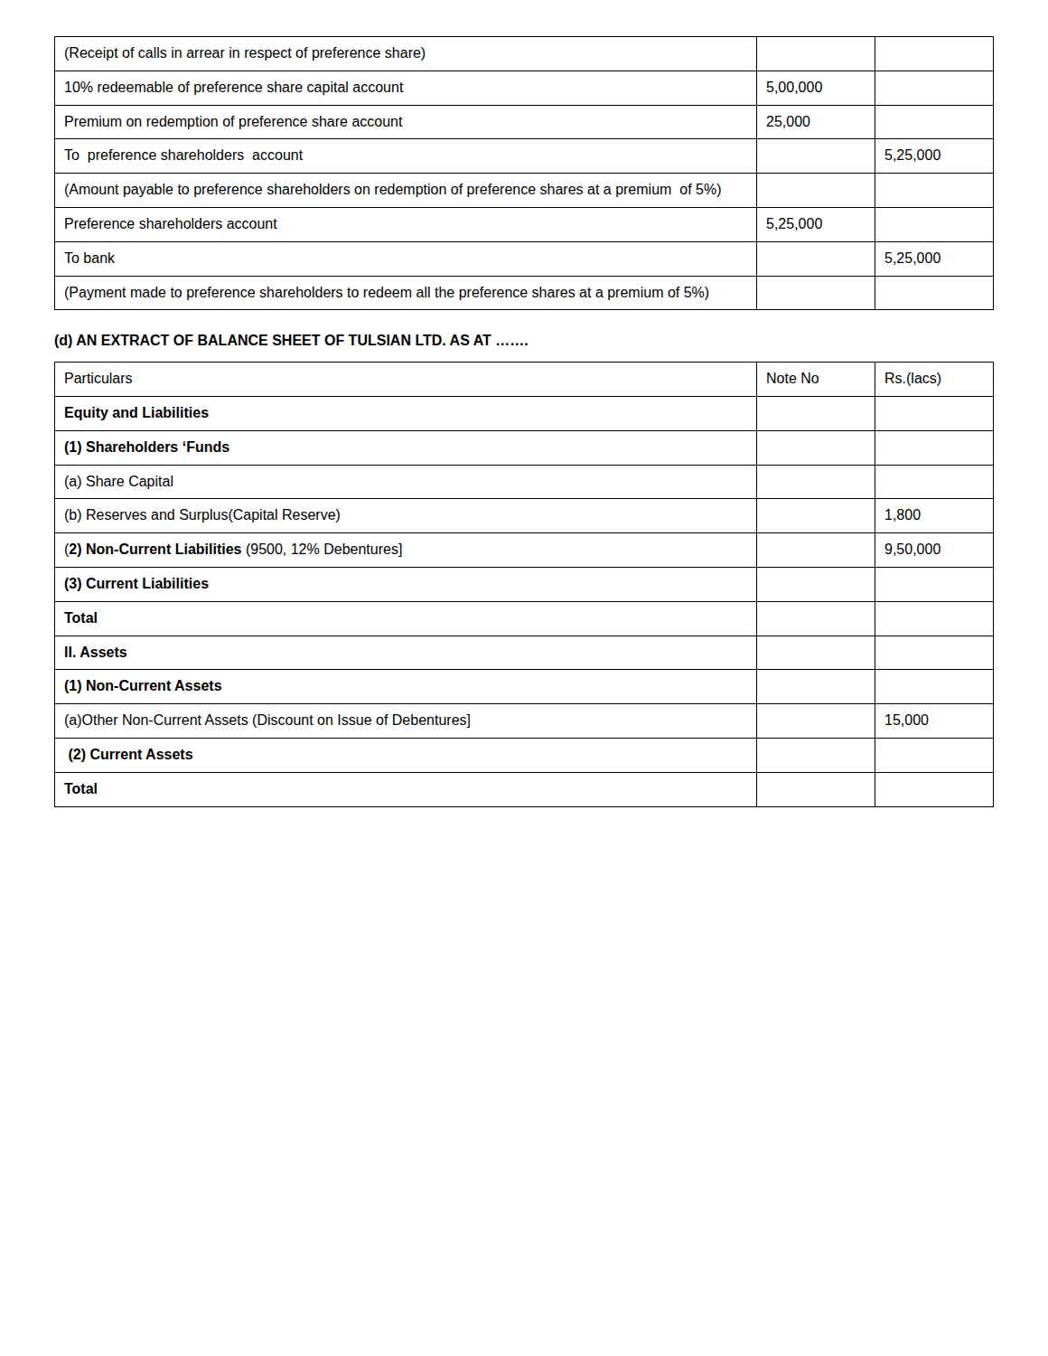| (Receipt of calls in arrear in respect of preference share) | | |
| 10% redeemable of preference share capital account | 5,00,000 | |
| Premium on redemption of preference share account | 25,000 | |
| To preference shareholders account | | 5,25,000 |
| (Amount payable to preference shareholders on redemption of preference shares at a premium of 5%) | | |
| Preference shareholders account | 5,25,000 | |
| To bank | | 5,25,000 |
| (Payment made to preference shareholders to redeem all the preference shares at a premium of 5%) | | |
(d) AN EXTRACT OF BALANCE SHEET OF TULSIAN LTD. AS AT …….
| Particulars | Note No | Rs.(lacs) |
| --- | --- | --- |
| Equity and Liabilities | | |
| (1) Shareholders ‘Funds | | |
| (a) Share Capital | | |
| (b) Reserves and Surplus(Capital Reserve) | | 1,800 |
| ( 2) Non-Current Liabilities (9500, 12% Debentures] | | 9,50,000 |
| (3) Current Liabilities | | |
| Total | | |
| II. Assets | | |
| (1) Non-Current Assets | | |
| (a)Other Non-Current Assets (Discount on Issue of Debentures] | | 15,000 |
| (2) Current Assets | | |
| Total | | |